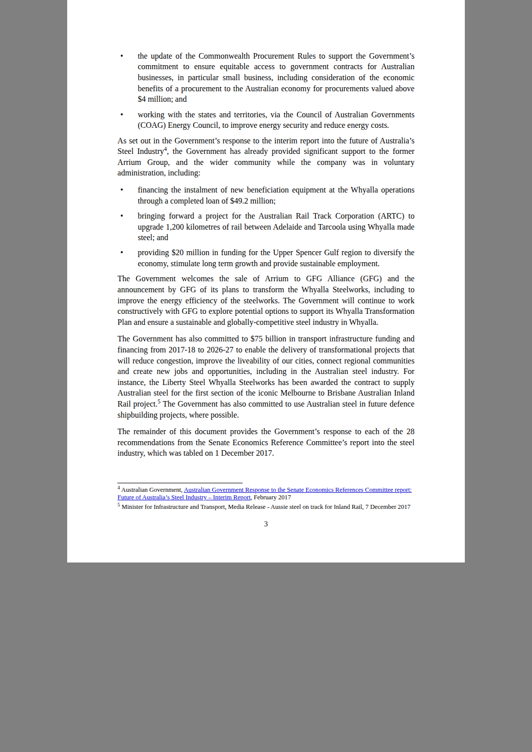the update of the Commonwealth Procurement Rules to support the Government’s commitment to ensure equitable access to government contracts for Australian businesses, in particular small business, including consideration of the economic benefits of a procurement to the Australian economy for procurements valued above $4 million; and
working with the states and territories, via the Council of Australian Governments (COAG) Energy Council, to improve energy security and reduce energy costs.
As set out in the Government’s response to the interim report into the future of Australia’s Steel Industry4, the Government has already provided significant support to the former Arrium Group, and the wider community while the company was in voluntary administration, including:
financing the instalment of new beneficiation equipment at the Whyalla operations through a completed loan of $49.2 million;
bringing forward a project for the Australian Rail Track Corporation (ARTC) to upgrade 1,200 kilometres of rail between Adelaide and Tarcoola using Whyalla made steel; and
providing $20 million in funding for the Upper Spencer Gulf region to diversify the economy, stimulate long term growth and provide sustainable employment.
The Government welcomes the sale of Arrium to GFG Alliance (GFG) and the announcement by GFG of its plans to transform the Whyalla Steelworks, including to improve the energy efficiency of the steelworks. The Government will continue to work constructively with GFG to explore potential options to support its Whyalla Transformation Plan and ensure a sustainable and globally-competitive steel industry in Whyalla.
The Government has also committed to $75 billion in transport infrastructure funding and financing from 2017-18 to 2026-27 to enable the delivery of transformational projects that will reduce congestion, improve the liveability of our cities, connect regional communities and create new jobs and opportunities, including in the Australian steel industry. For instance, the Liberty Steel Whyalla Steelworks has been awarded the contract to supply Australian steel for the first section of the iconic Melbourne to Brisbane Australian Inland Rail project.5 The Government has also committed to use Australian steel in future defence shipbuilding projects, where possible.
The remainder of this document provides the Government’s response to each of the 28 recommendations from the Senate Economics Reference Committee’s report into the steel industry, which was tabled on 1 December 2017.
4 Australian Government, Australian Government Response to the Senate Economics References Committee report: Future of Australia’s Steel Industry – Interim Report, February 2017
5 Minister for Infrastructure and Transport, Media Release - Aussie steel on track for Inland Rail, 7 December 2017
3